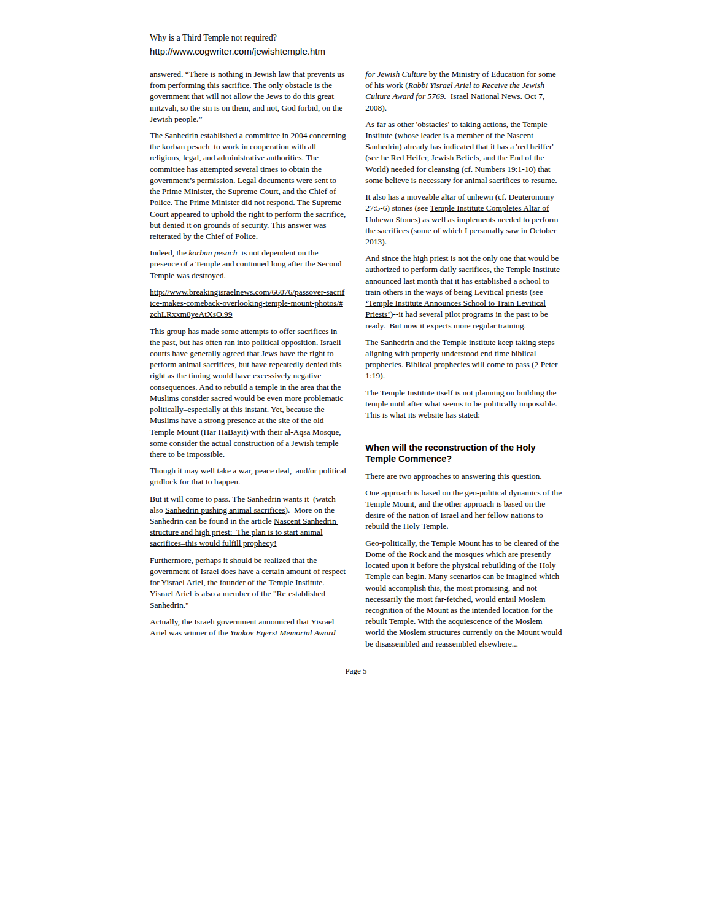Why is a Third Temple not required?
http://www.cogwriter.com/jewishtemple.htm
answered. “There is nothing in Jewish law that prevents us from performing this sacrifice. The only obstacle is the government that will not allow the Jews to do this great mitzvah, so the sin is on them, and not, God forbid, on the Jewish people.”
The Sanhedrin established a committee in 2004 concerning the korban pesach to work in cooperation with all religious, legal, and administrative authorities. The committee has attempted several times to obtain the government’s permission. Legal documents were sent to the Prime Minister, the Supreme Court, and the Chief of Police. The Prime Minister did not respond. The Supreme Court appeared to uphold the right to perform the sacrifice, but denied it on grounds of security. This answer was reiterated by the Chief of Police.
Indeed, the korban pesach is not dependent on the presence of a Temple and continued long after the Second Temple was destroyed.
http://www.breakingisraelnews.com/66076/passover-sacrifice-makes-comeback-overlooking-temple-mount-photos/#zchLRxxm8yeAtXsO.99
This group has made some attempts to offer sacrifices in the past, but has often ran into political opposition. Israeli courts have generally agreed that Jews have the right to perform animal sacrifices, but have repeatedly denied this right as the timing would have excessively negative consequences. And to rebuild a temple in the area that the Muslims consider sacred would be even more problematic politically–especially at this instant. Yet, because the Muslims have a strong presence at the site of the old Temple Mount (Har HaBayit) with their al-Aqsa Mosque, some consider the actual construction of a Jewish temple there to be impossible.
Though it may well take a war, peace deal, and/or political gridlock for that to happen.
But it will come to pass. The Sanhedrin wants it (watch also Sanhedrin pushing animal sacrifices). More on the Sanhedrin can be found in the article Nascent Sanhedrin structure and high priest: The plan is to start animal sacrifices–this would fulfill prophecy!
Furthermore, perhaps it should be realized that the government of Israel does have a certain amount of respect for Yisrael Ariel, the founder of the Temple Institute. Yisrael Ariel is also a member of the "Re-established Sanhedrin."
Actually, the Israeli government announced that Yisrael Ariel was winner of the Yaakov Egerst Memorial Award for Jewish Culture by the Ministry of Education for some of his work (Rabbi Yisrael Ariel to Receive the Jewish Culture Award for 5769. Israel National News. Oct 7, 2008).
As far as other 'obstacles' to taking actions, the Temple Institute (whose leader is a member of the Nascent Sanhedrin) already has indicated that it has a 'red heiffer' (see he Red Heifer, Jewish Beliefs, and the End of the World) needed for cleansing (cf. Numbers 19:1-10) that some believe is necessary for animal sacrifices to resume.
It also has a moveable altar of unhewn (cf. Deuteronomy 27:5-6) stones (see Temple Institute Completes Altar of Unhewn Stones) as well as implements needed to perform the sacrifices (some of which I personally saw in October 2013).
And since the high priest is not the only one that would be authorized to perform daily sacrifices, the Temple Institute announced last month that it has established a school to train others in the ways of being Levitical priests (see ‘Temple Institute Announces School to Train Levitical Priests’)--it had several pilot programs in the past to be ready. But now it expects more regular training.
The Sanhedrin and the Temple institute keep taking steps aligning with properly understood end time biblical prophecies. Biblical prophecies will come to pass (2 Peter 1:19).
The Temple Institute itself is not planning on building the temple until after what seems to be politically impossible. This is what its website has stated:
When will the reconstruction of the Holy Temple Commence?
There are two approaches to answering this question.
One approach is based on the geo-political dynamics of the Temple Mount, and the other approach is based on the desire of the nation of Israel and her fellow nations to rebuild the Holy Temple.
Geo-politically, the Temple Mount has to be cleared of the Dome of the Rock and the mosques which are presently located upon it before the physical rebuilding of the Holy Temple can begin. Many scenarios can be imagined which would accomplish this, the most promising, and not necessarily the most far-fetched, would entail Moslem recognition of the Mount as the intended location for the rebuilt Temple. With the acquiescence of the Moslem world the Moslem structures currently on the Mount would be disassembled and reassembled elsewhere...
Page 5